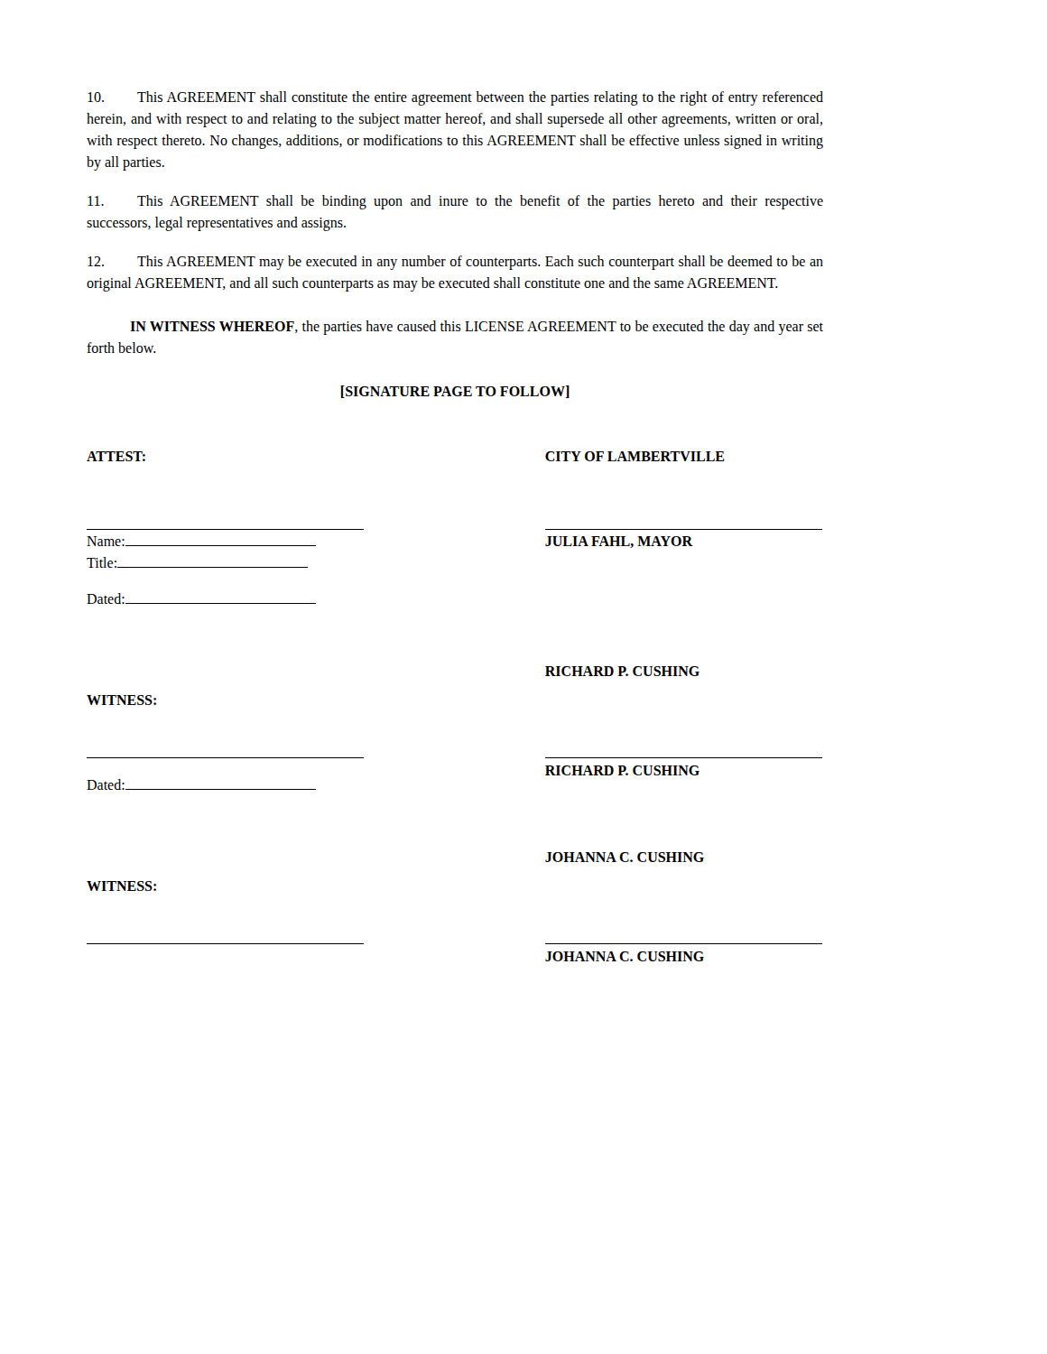10. This AGREEMENT shall constitute the entire agreement between the parties relating to the right of entry referenced herein, and with respect to and relating to the subject matter hereof, and shall supersede all other agreements, written or oral, with respect thereto. No changes, additions, or modifications to this AGREEMENT shall be effective unless signed in writing by all parties.
11. This AGREEMENT shall be binding upon and inure to the benefit of the parties hereto and their respective successors, legal representatives and assigns.
12. This AGREEMENT may be executed in any number of counterparts. Each such counterpart shall be deemed to be an original AGREEMENT, and all such counterparts as may be executed shall constitute one and the same AGREEMENT.
IN WITNESS WHEREOF, the parties have caused this LICENSE AGREEMENT to be executed the day and year set forth below.
[SIGNATURE PAGE TO FOLLOW]
| ATTEST: | CITY OF LAMBERTVILLE |
| Name: Title: Dated: | JULIA FAHL, MAYOR |
| WITNESS: | RICHARD P. CUSHING |
| Dated: | RICHARD P. CUSHING |
| WITNESS: | JOHANNA C. CUSHING |
| | JOHANNA C. CUSHING |